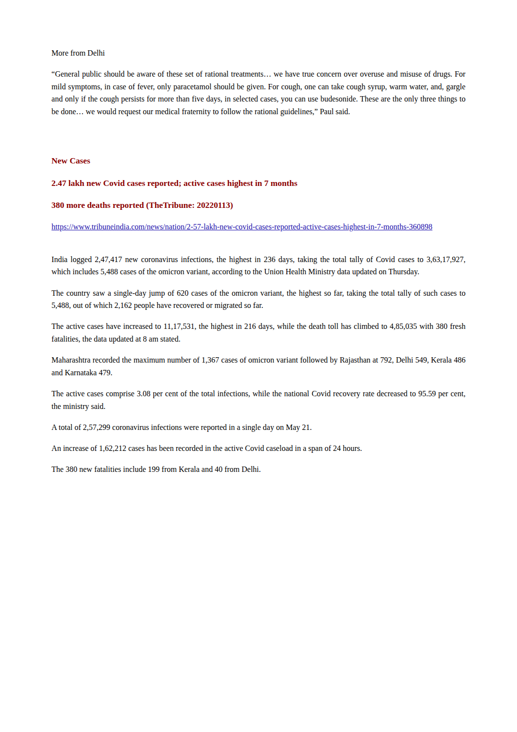More from Delhi
“General public should be aware of these set of rational treatments… we have true concern over overuse and misuse of drugs. For mild symptoms, in case of fever, only paracetamol should be given. For cough, one can take cough syrup, warm water, and, gargle and only if the cough persists for more than five days, in selected cases, you can use budesonide. These are the only three things to be done… we would request our medical fraternity to follow the rational guidelines,” Paul said.
New Cases
2.47 lakh new Covid cases reported; active cases highest in 7 months
380 more deaths reported (TheTribune: 20220113)
https://www.tribuneindia.com/news/nation/2-57-lakh-new-covid-cases-reported-active-cases-highest-in-7-months-360898
India logged 2,47,417 new coronavirus infections, the highest in 236 days, taking the total tally of Covid cases to 3,63,17,927, which includes 5,488 cases of the omicron variant, according to the Union Health Ministry data updated on Thursday.
The country saw a single-day jump of 620 cases of the omicron variant, the highest so far, taking the total tally of such cases to 5,488, out of which 2,162 people have recovered or migrated so far.
The active cases have increased to 11,17,531, the highest in 216 days, while the death toll has climbed to 4,85,035 with 380 fresh fatalities, the data updated at 8 am stated.
Maharashtra recorded the maximum number of 1,367 cases of omicron variant followed by Rajasthan at 792, Delhi 549, Kerala 486 and Karnataka 479.
The active cases comprise 3.08 per cent of the total infections, while the national Covid recovery rate decreased to 95.59 per cent, the ministry said.
A total of 2,57,299 coronavirus infections were reported in a single day on May 21.
An increase of 1,62,212 cases has been recorded in the active Covid caseload in a span of 24 hours.
The 380 new fatalities include 199 from Kerala and 40 from Delhi.